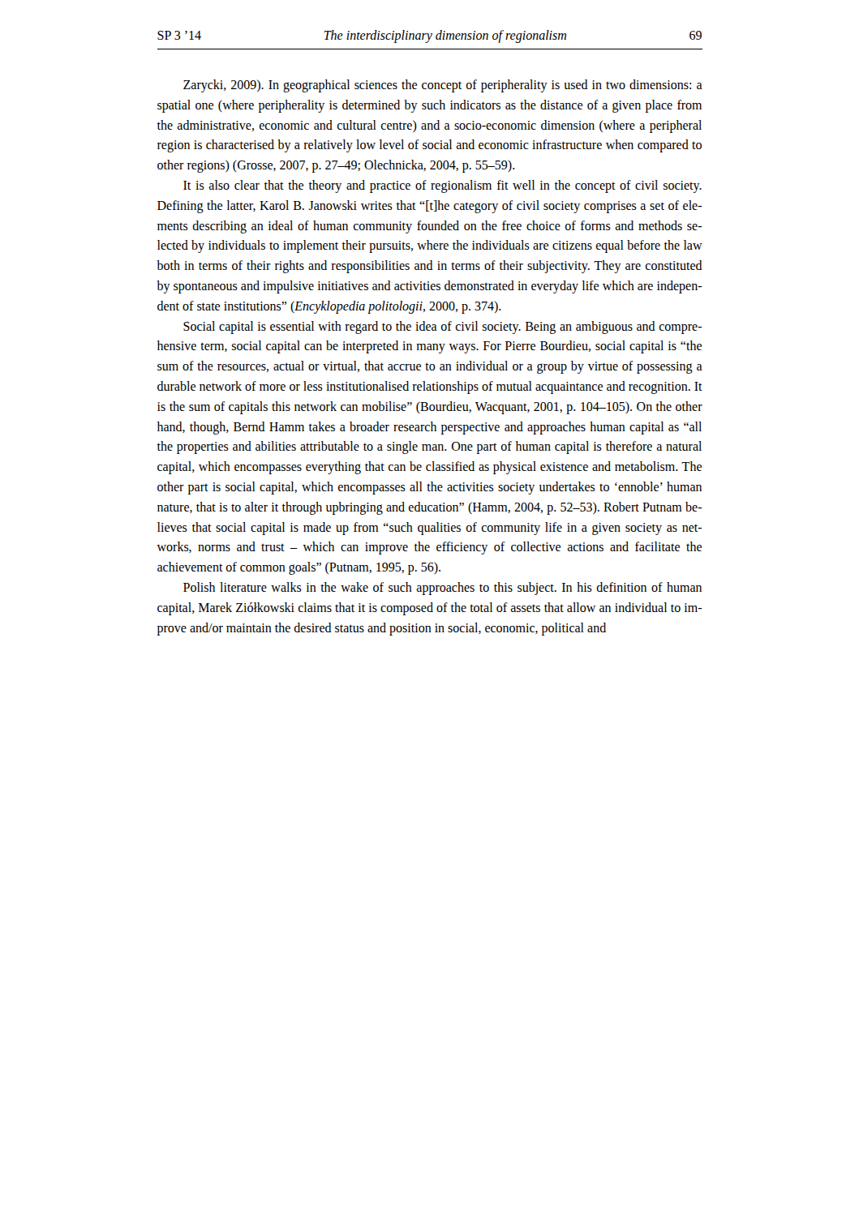SP 3 ’14 The interdisciplinary dimension of regionalism 69
Zarycki, 2009). In geographical sciences the concept of peripherality is used in two dimensions: a spatial one (where peripherality is determined by such indicators as the distance of a given place from the administrative, economic and cultural centre) and a socio-economic dimension (where a peripheral region is characterised by a relatively low level of social and economic infrastructure when compared to other regions) (Grosse, 2007, p. 27–49; Olechnicka, 2004, p. 55–59).
It is also clear that the theory and practice of regionalism fit well in the concept of civil society. Defining the latter, Karol B. Janowski writes that “[t]he category of civil society comprises a set of elements describing an ideal of human community founded on the free choice of forms and methods selected by individuals to implement their pursuits, where the individuals are citizens equal before the law both in terms of their rights and responsibilities and in terms of their subjectivity. They are constituted by spontaneous and impulsive initiatives and activities demonstrated in everyday life which are independent of state institutions” (Encyklopedia politologii, 2000, p. 374).
Social capital is essential with regard to the idea of civil society. Being an ambiguous and comprehensive term, social capital can be interpreted in many ways. For Pierre Bourdieu, social capital is “the sum of the resources, actual or virtual, that accrue to an individual or a group by virtue of possessing a durable network of more or less institutionalised relationships of mutual acquaintance and recognition. It is the sum of capitals this network can mobilise” (Bourdieu, Wacquant, 2001, p. 104–105). On the other hand, though, Bernd Hamm takes a broader research perspective and approaches human capital as “all the properties and abilities attributable to a single man. One part of human capital is therefore a natural capital, which encompasses everything that can be classified as physical existence and metabolism. The other part is social capital, which encompasses all the activities society undertakes to ‘ennoble’ human nature, that is to alter it through upbringing and education” (Hamm, 2004, p. 52–53). Robert Putnam believes that social capital is made up from “such qualities of community life in a given society as networks, norms and trust – which can improve the efficiency of collective actions and facilitate the achievement of common goals” (Putnam, 1995, p. 56).
Polish literature walks in the wake of such approaches to this subject. In his definition of human capital, Marek Ziółkowski claims that it is composed of the total of assets that allow an individual to improve and/or maintain the desired status and position in social, economic, political and